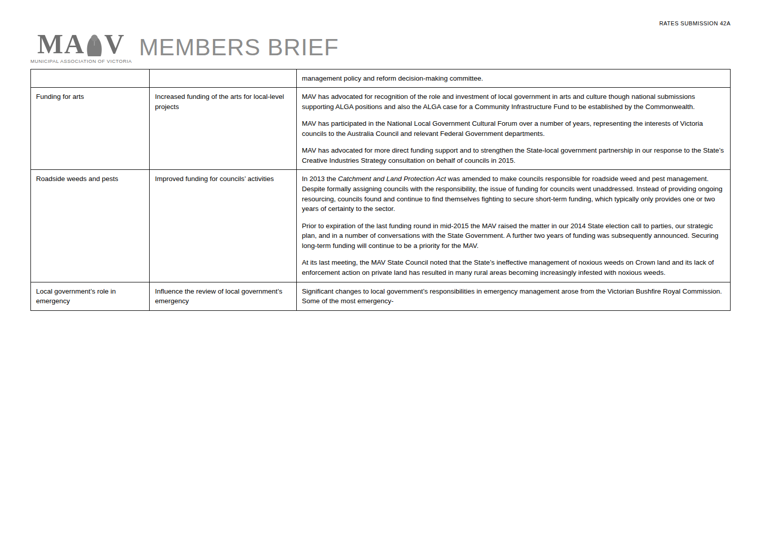RATES SUBMISSION 42A
MA V
MUNICIPAL ASSOCIATION OF VICTORIA
MEMBERS BRIEF
| | | management policy and reform decision-making committee. |
| Funding for arts | Increased funding of the arts for local-level projects | MAV has advocated for recognition of the role and investment of local government in arts and culture though national submissions supporting ALGA positions and also the ALGA case for a Community Infrastructure Fund to be established by the Commonwealth. MAV has participated in the National Local Government Cultural Forum over a number of years, representing the interests of Victoria councils to the Australia Council and relevant Federal Government departments. MAV has advocated for more direct funding support and to strengthen the State-local government partnership in our response to the State’s Creative Industries Strategy consultation on behalf of councils in 2015. |
| Roadside weeds and pests | Improved funding for councils’ activities | In 2013 the Catchment and Land Protection Act was amended to make councils responsible for roadside weed and pest management. Despite formally assigning councils with the responsibility, the issue of funding for councils went unaddressed. Instead of providing ongoing resourcing, councils found and continue to find themselves fighting to secure short-term funding, which typically only provides one or two years of certainty to the sector. Prior to expiration of the last funding round in mid-2015 the MAV raised the matter in our 2014 State election call to parties, our strategic plan, and in a number of conversations with the State Government. A further two years of funding was subsequently announced. Securing long-term funding will continue to be a priority for the MAV. At its last meeting, the MAV State Council noted that the State’s ineffective management of noxious weeds on Crown land and its lack of enforcement action on private land has resulted in many rural areas becoming increasingly infested with noxious weeds. |
| Local government’s role in emergency | Influence the review of local government’s emergency | Significant changes to local government’s responsibilities in emergency management arose from the Victorian Bushfire Royal Commission. Some of the most emergency- |